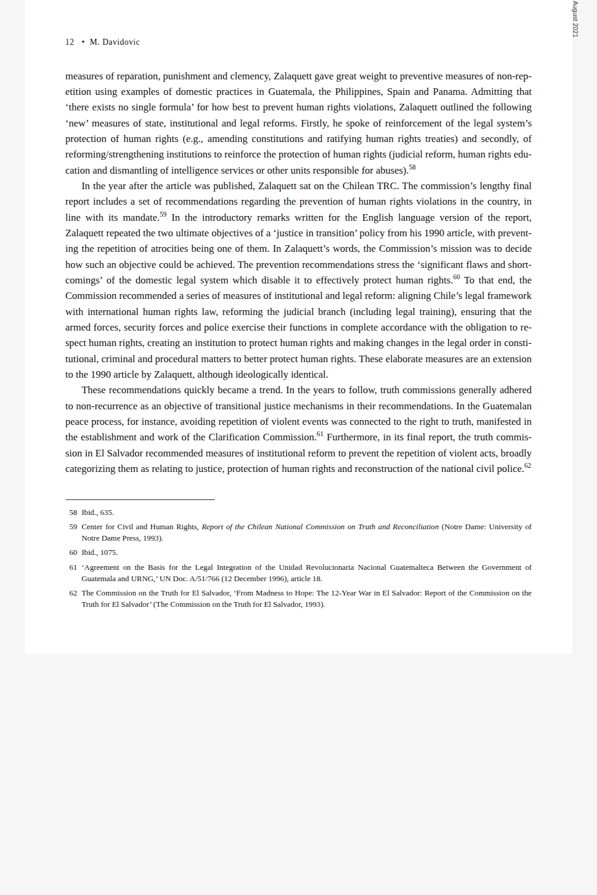Downloaded from https://academic.oup.com/ijtj/advance-article/doi/10.1093/ijtj/ijab011/6304982 by guest on 23 August 2021
12• M. Davidovic
measures of reparation, punishment and clemency, Zalaquett gave great weight to preventive measures of non-repetition using examples of domestic practices in Guatemala, the Philippines, Spain and Panama. Admitting that ‘there exists no single formula’ for how best to prevent human rights violations, Zalaquett outlined the following ‘new’ measures of state, institutional and legal reforms. Firstly, he spoke of reinforcement of the legal system’s protection of human rights (e.g., amending constitutions and ratifying human rights treaties) and secondly, of reforming/strengthening institutions to reinforce the protection of human rights (judicial reform, human rights education and dismantling of intelligence services or other units responsible for abuses).58
In the year after the article was published, Zalaquett sat on the Chilean TRC. The commission’s lengthy final report includes a set of recommendations regarding the prevention of human rights violations in the country, in line with its mandate.59 In the introductory remarks written for the English language version of the report, Zalaquett repeated the two ultimate objectives of a ‘justice in transition’ policy from his 1990 article, with preventing the repetition of atrocities being one of them. In Zalaquett’s words, the Commission’s mission was to decide how such an objective could be achieved. The prevention recommendations stress the ‘significant flaws and shortcomings’ of the domestic legal system which disable it to effectively protect human rights.60 To that end, the Commission recommended a series of measures of institutional and legal reform: aligning Chile’s legal framework with international human rights law, reforming the judicial branch (including legal training), ensuring that the armed forces, security forces and police exercise their functions in complete accordance with the obligation to respect human rights, creating an institution to protect human rights and making changes in the legal order in constitutional, criminal and procedural matters to better protect human rights. These elaborate measures are an extension to the 1990 article by Zalaquett, although ideologically identical.
These recommendations quickly became a trend. In the years to follow, truth commissions generally adhered to non-recurrence as an objective of transitional justice mechanisms in their recommendations. In the Guatemalan peace process, for instance, avoiding repetition of violent events was connected to the right to truth, manifested in the establishment and work of the Clarification Commission.61 Furthermore, in its final report, the truth commission in El Salvador recommended measures of institutional reform to prevent the repetition of violent acts, broadly categorizing them as relating to justice, protection of human rights and reconstruction of the national civil police.62
58 Ibid., 635.
59 Center for Civil and Human Rights, Report of the Chilean National Commission on Truth and Reconciliation (Notre Dame: University of Notre Dame Press, 1993).
60 Ibid., 1075.
61‘Agreement on the Basis for the Legal Integration of the Unidad Revolucionaria Nacional Guatemalteca Between the Government of Guatemala and URNG,’ UN Doc. A/51/766 (12 December 1996), article 18.
62 The Commission on the Truth for El Salvador, ‘From Madness to Hope: The 12-Year War in El Salvador: Report of the Commission on the Truth for El Salvador’ (The Commission on the Truth for El Salvador, 1993).